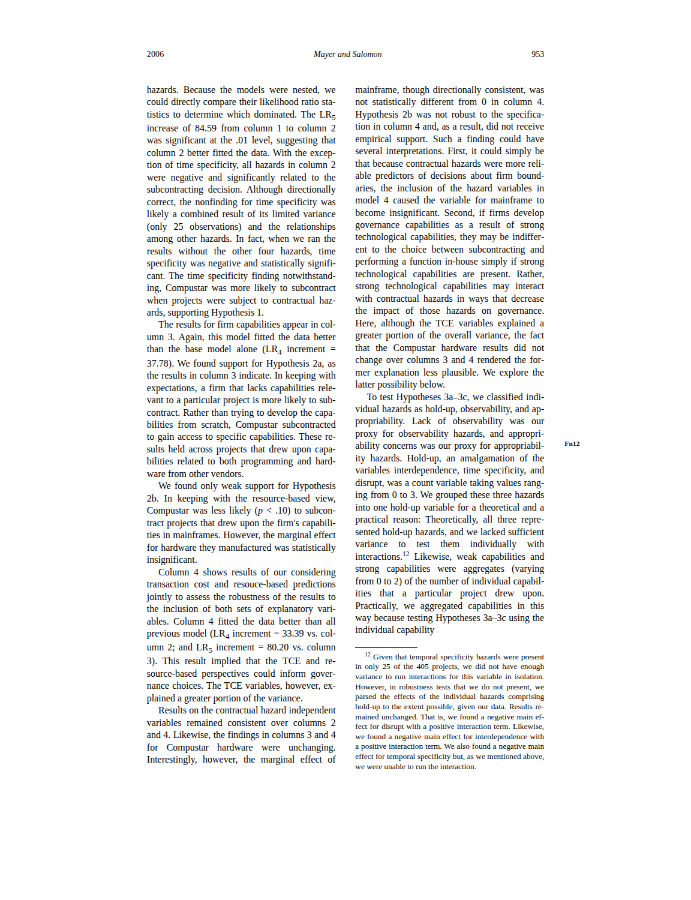2006
Mayer and Salomon
953
hazards. Because the models were nested, we could directly compare their likelihood ratio statistics to determine which dominated. The LR5 increase of 84.59 from column 1 to column 2 was significant at the .01 level, suggesting that column 2 better fitted the data. With the exception of time specificity, all hazards in column 2 were negative and significantly related to the subcontracting decision. Although directionally correct, the nonfinding for time specificity was likely a combined result of its limited variance (only 25 observations) and the relationships among other hazards. In fact, when we ran the results without the other four hazards, time specificity was negative and statistically significant. The time specificity finding notwithstanding, Compustar was more likely to subcontract when projects were subject to contractual hazards, supporting Hypothesis 1.
The results for firm capabilities appear in column 3. Again, this model fitted the data better than the base model alone (LR4 increment = 37.78). We found support for Hypothesis 2a, as the results in column 3 indicate. In keeping with expectations, a firm that lacks capabilities relevant to a particular project is more likely to subcontract. Rather than trying to develop the capabilities from scratch, Compustar subcontracted to gain access to specific capabilities. These results held across projects that drew upon capabilities related to both programming and hardware from other vendors.
We found only weak support for Hypothesis 2b. In keeping with the resource-based view, Compustar was less likely (p < .10) to subcontract projects that drew upon the firm's capabilities in mainframes. However, the marginal effect for hardware they manufactured was statistically insignificant.
Column 4 shows results of our considering transaction cost and resouce-based predictions jointly to assess the robustness of the results to the inclusion of both sets of explanatory variables. Column 4 fitted the data better than all previous model (LR4 increment = 33.39 vs. column 2; and LR5 increment = 80.20 vs. column 3). This result implied that the TCE and resource-based perspectives could inform governance choices. The TCE variables, however, explained a greater portion of the variance.
Results on the contractual hazard independent variables remained consistent over columns 2 and 4. Likewise, the findings in columns 3 and 4 for Compustar hardware were unchanging. Interestingly, however, the marginal effect of mainframe, though directionally consistent, was not statistically different from 0 in column 4. Hypothesis 2b was not robust to the specification in column 4 and, as a result, did not receive empirical support. Such a finding could have several interpretations. First, it could simply be that because contractual hazards were more reliable predictors of decisions about firm boundaries, the inclusion of the hazard variables in model 4 caused the variable for mainframe to become insignificant. Second, if firms develop governance capabilities as a result of strong technological capabilities, they may be indifferent to the choice between subcontracting and performing a function in-house simply if strong technological capabilities are present. Rather, strong technological capabilities may interact with contractual hazards in ways that decrease the impact of those hazards on governance. Here, although the TCE variables explained a greater portion of the overall variance, the fact that the Compustar hardware results did not change over columns 3 and 4 rendered the former explanation less plausible. We explore the latter possibility below.
To test Hypotheses 3a–3c, we classified individual hazards as hold-up, observability, and appropriability. Lack of observability was our proxy for observability hazards, and appropriability concerns was our proxy for appropriability hazards. Hold-up, an amalgamation of the variables interdependence, time specificity, and disrupt, was a count variable taking values ranging from 0 to 3. We grouped these three hazards into one hold-up variable for a theoretical and a practical reason: Theoretically, all three represented hold-up hazards, and we lacked sufficient variance to test them individually with interactions.12 Likewise, weak capabilities and strong capabilities were aggregates (varying from 0 to 2) of the number of individual capabilities that a particular project drew upon. Practically, we aggregated capabilities in this way because testing Hypotheses 3a–3c using the individual capability
12 Given that temporal specificity hazards were present in only 25 of the 405 projects, we did not have enough variance to run interactions for this variable in isolation. However, in robustness tests that we do not present, we parsed the effects of the individual hazards comprising hold-up to the extent possible, given our data. Results remained unchanged. That is, we found a negative main effect for disrupt with a positive interaction term. Likewise, we found a negative main effect for interdependence with a positive interaction term. We also found a negative main effect for temporal specificity but, as we mentioned above, we were unable to run the interaction.
Fn12